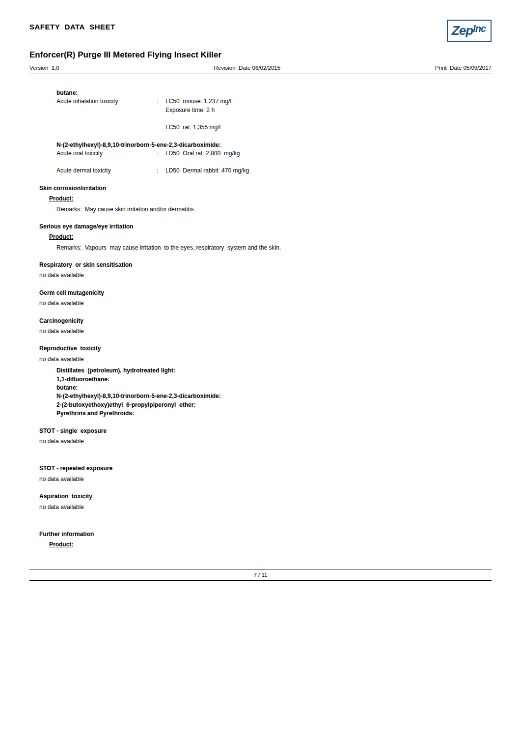SAFETY DATA SHEET
ZepInc
Enforcer(R) Purge III Metered Flying Insect Killer
Version 1.0 Revision Date 06/02/2015 Print Date 05/09/2017
butane:
| Acute inhalation toxicity | : | LC50 mouse: 1,237 mg/l Exposure time: 2 h |
| | | LC50 rat: 1,355 mg/l |
N-(2-ethylhexyl)-8,9,10-trinorborn-5-ene-2,3-dicarboximide:
| Acute oral toxicity | : | LD50 Oral rat: 2,800 mg/kg |
| Acute dermal toxicity | : | LD50 Dermal rabbit: 470 mg/kg |
Skin corrosion/irritation
Product:
Remarks: May cause skin irritation and/or dermatitis.
Serious eye damage/eye irritation
Product:
Remarks: Vapours may cause irritation to the eyes, respiratory system and the skin.
Respiratory or skin sensitisation
no data available
Germ cell mutagenicity
no data available
Carcinogenicity
no data available
Reproductive toxicity
no data available
Distillates (petroleum), hydrotreated light:
1,1-difluoroethane:
butane:
N-(2-ethylhexyl)-8,9,10-trinorborn-5-ene-2,3-dicarboximide:
2-(2-butoxyethoxy)ethyl 6-propylpiperonyl ether:
Pyrethrins and Pyrethroids:
STOT - single exposure
no data available
STOT - repeated exposure
no data available
Aspiration toxicity
no data available
Further information
Product:
7 / 11